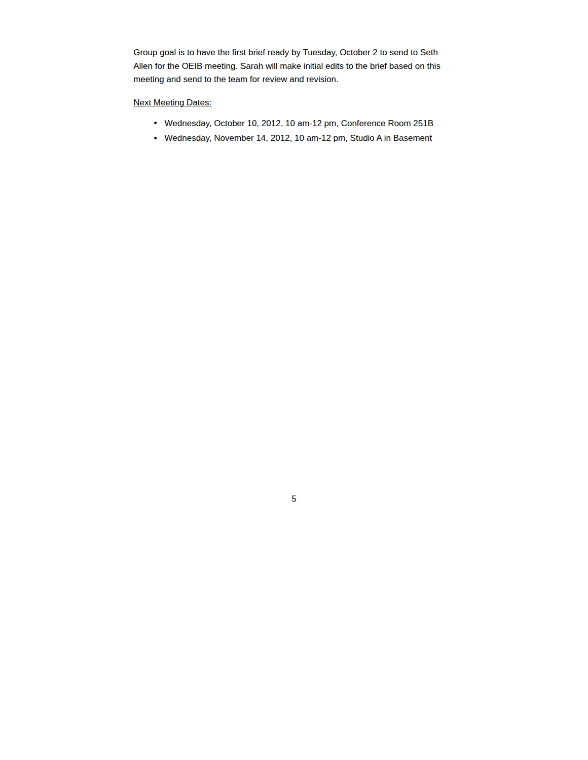Group goal is to have the first brief ready by Tuesday, October 2 to send to Seth Allen for the OEIB meeting. Sarah will make initial edits to the brief based on this meeting and send to the team for review and revision.
Next Meeting Dates:
Wednesday, October 10, 2012, 10 am-12 pm, Conference Room 251B
Wednesday, November 14, 2012, 10 am-12 pm, Studio A in Basement
5